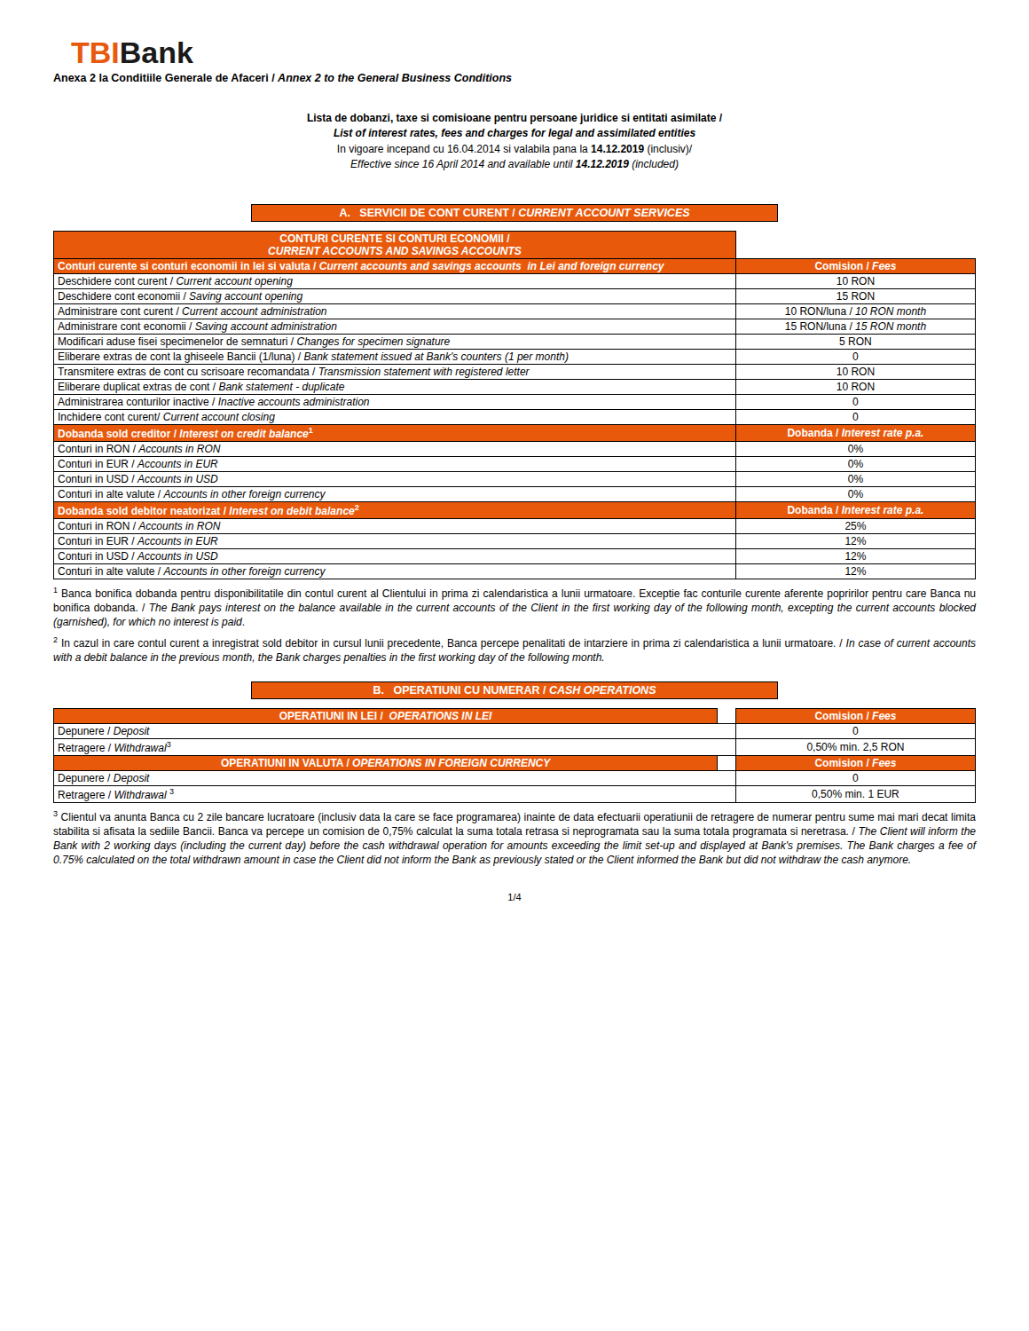TBI Bank
Anexa 2 la Conditiile Generale de Afaceri / Annex 2 to the General Business Conditions
Lista de dobanzi, taxe si comisioane pentru persoane juridice si entitati asimilate /
List of interest rates, fees and charges for legal and assimilated entities
In vigoare incepand cu 16.04.2014 si valabila pana la 14.12.2019 (inclusiv)/
Effective since 16 April 2014 and available until 14.12.2019 (included)
A. SERVICII DE CONT CURENT / CURRENT ACCOUNT SERVICES
| CONTURI CURENTE SI CONTURI ECONOMII / CURRENT ACCOUNTS AND SAVINGS ACCOUNTS | |
| Conturi curente si conturi economii in lei si valuta / Current accounts and savings accounts in Lei and foreign currency | Comision / Fees |
| Deschidere cont curent / Current account opening | 10 RON |
| Deschidere cont economii / Saving account opening | 15 RON |
| Administrare cont curent / Current account administration | 10 RON/luna / 10 RON month |
| Administrare cont economii / Saving account administration | 15 RON/luna / 15 RON month |
| Modificari aduse fisei specimenelor de semnaturi / Changes for specimen signature | 5 RON |
| Eliberare extras de cont la ghiseele Bancii (1/luna) / Bank statement issued at Bank's counters (1 per month) | 0 |
| Transmitere extras de cont cu scrisoare recomandata / Transmission statement with registered letter | 10 RON |
| Eliberare duplicat extras de cont / Bank statement - duplicate | 10 RON |
| Administrarea conturilor inactive / Inactive accounts administration | 0 |
| Inchidere cont curent/ Current account closing | 0 |
| Dobanda sold creditor / Interest on credit balance 1 | Dobanda / Interest rate p.a. |
| Conturi in RON / Accounts in RON | 0% |
| Conturi in EUR / Accounts in EUR | 0% |
| Conturi in USD / Accounts in USD | 0% |
| Conturi in alte valute / Accounts in other foreign currency | 0% |
| Dobanda sold debitor neatorizat / Interest on debit balance 2 | Dobanda / Interest rate p.a. |
| Conturi in RON / Accounts in RON | 25% |
| Conturi in EUR / Accounts in EUR | 12% |
| Conturi in USD / Accounts in USD | 12% |
| Conturi in alte valute / Accounts in other foreign currency | 12% |
1 Banca bonifica dobanda pentru disponibilitatile din contul curent al Clientului in prima zi calendaristica a lunii urmatoare. Exceptie fac conturile curente aferente popririlor pentru care Banca nu bonifica dobanda. / The Bank pays interest on the balance available in the current accounts of the Client in the first working day of the following month, excepting the current accounts blocked (garnished), for which no interest is paid.
2 In cazul in care contul curent a inregistrat sold debitor in cursul lunii precedente, Banca percepe penalitati de intarziere in prima zi calendaristica a lunii urmatoare. / In case of current accounts with a debit balance in the previous month, the Bank charges penalties in the first working day of the following month.
B. OPERATIUNI CU NUMERAR / CASH OPERATIONS
| OPERATIUNI IN LEI / OPERATIONS IN LEI | | Comision / Fees |
| Depunere / Deposit | 0 |
| Retragere / Withdrawal 3 | 0,50% min. 2,5 RON |
| OPERATIUNI IN VALUTA / OPERATIONS IN FOREIGN CURRENCY | | Comision / Fees |
| Depunere / Deposit | 0 |
| Retragere / Withdrawal 3 | 0,50% min. 1 EUR |
3 Clientul va anunta Banca cu 2 zile bancare lucratoare (inclusiv data la care se face programarea) inainte de data efectuarii operatiunii de retragere de numerar pentru sume mai mari decat limita stabilita si afisata la sediile Bancii. Banca va percepe un comision de 0,75% calculat la suma totala retrasa si neprogramata sau la suma totala programata si neretrasa. / The Client will inform the Bank with 2 working days (including the current day) before the cash withdrawal operation for amounts exceeding the limit set-up and displayed at Bank's premises. The Bank charges a fee of 0.75% calculated on the total withdrawn amount in case the Client did not inform the Bank as previously stated or the Client informed the Bank but did not withdraw the cash anymore.
1/4